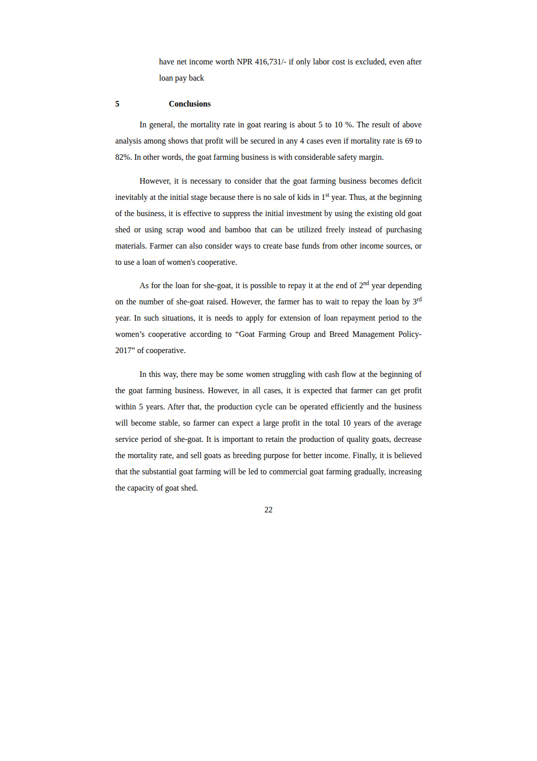have net income worth NPR 416,731/- if only labor cost is excluded, even after loan pay back
5 Conclusions
In general, the mortality rate in goat rearing is about 5 to 10 %. The result of above analysis among shows that profit will be secured in any 4 cases even if mortality rate is 69 to 82%. In other words, the goat farming business is with considerable safety margin.
However, it is necessary to consider that the goat farming business becomes deficit inevitably at the initial stage because there is no sale of kids in 1st year. Thus, at the beginning of the business, it is effective to suppress the initial investment by using the existing old goat shed or using scrap wood and bamboo that can be utilized freely instead of purchasing materials. Farmer can also consider ways to create base funds from other income sources, or to use a loan of women's cooperative.
As for the loan for she-goat, it is possible to repay it at the end of 2nd year depending on the number of she-goat raised. However, the farmer has to wait to repay the loan by 3rd year. In such situations, it is needs to apply for extension of loan repayment period to the women’s cooperative according to “Goat Farming Group and Breed Management Policy-2017” of cooperative.
In this way, there may be some women struggling with cash flow at the beginning of the goat farming business. However, in all cases, it is expected that farmer can get profit within 5 years. After that, the production cycle can be operated efficiently and the business will become stable, so farmer can expect a large profit in the total 10 years of the average service period of she-goat. It is important to retain the production of quality goats, decrease the mortality rate, and sell goats as breeding purpose for better income. Finally, it is believed that the substantial goat farming will be led to commercial goat farming gradually, increasing the capacity of goat shed.
22